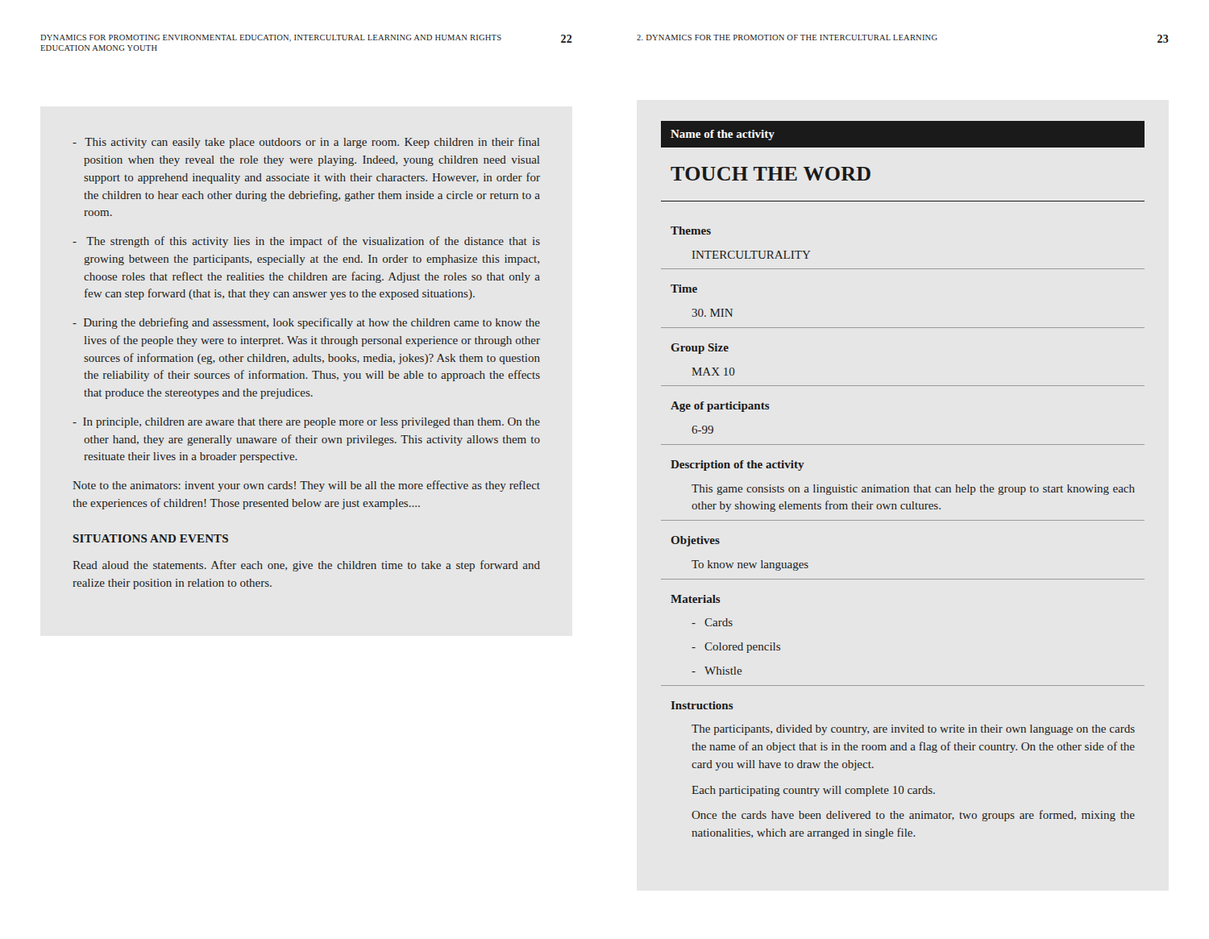Dynamics for promoting environmental education, intercultural learning and human rights education among youth
22
- This activity can easily take place outdoors or in a large room. Keep children in their final position when they reveal the role they were playing. Indeed, young children need visual support to apprehend inequality and associate it with their characters. However, in order for the children to hear each other during the debriefing, gather them inside a circle or return to a room.
- The strength of this activity lies in the impact of the visualization of the distance that is growing between the participants, especially at the end. In order to emphasize this impact, choose roles that reflect the realities the children are facing. Adjust the roles so that only a few can step forward (that is, that they can answer yes to the exposed situations).
- During the debriefing and assessment, look specifically at how the children came to know the lives of the people they were to interpret. Was it through personal experience or through other sources of information (eg, other children, adults, books, media, jokes)? Ask them to question the reliability of their sources of information. Thus, you will be able to approach the effects that produce the stereotypes and the prejudices.
- In principle, children are aware that there are people more or less privileged than them. On the other hand, they are generally unaware of their own privileges. This activity allows them to resituate their lives in a broader perspective.
Note to the animators: invent your own cards! They will be all the more effective as they reflect the experiences of children! Those presented below are just examples....
SITUATIONS AND EVENTS
Read aloud the statements. After each one, give the children time to take a step forward and realize their position in relation to others.
2. Dynamics for the promotion of the intercultural learning
23
Name of the activity
TOUCH THE WORD
Themes
INTERCULTURALITY
Time
30. MIN
Group Size
MAX 10
Age of participants
6-99
Description of the activity
This game consists on a linguistic animation that can help the group to start knowing each other by showing elements from their own cultures.
Objetives
To know new languages
Materials
Cards
Colored pencils
Whistle
Instructions
The participants, divided by country, are invited to write in their own language on the cards the name of an object that is in the room and a flag of their country. On the other side of the card you will have to draw the object.
Each participating country will complete 10 cards.
Once the cards have been delivered to the animator, two groups are formed, mixing the nationalities, which are arranged in single file.